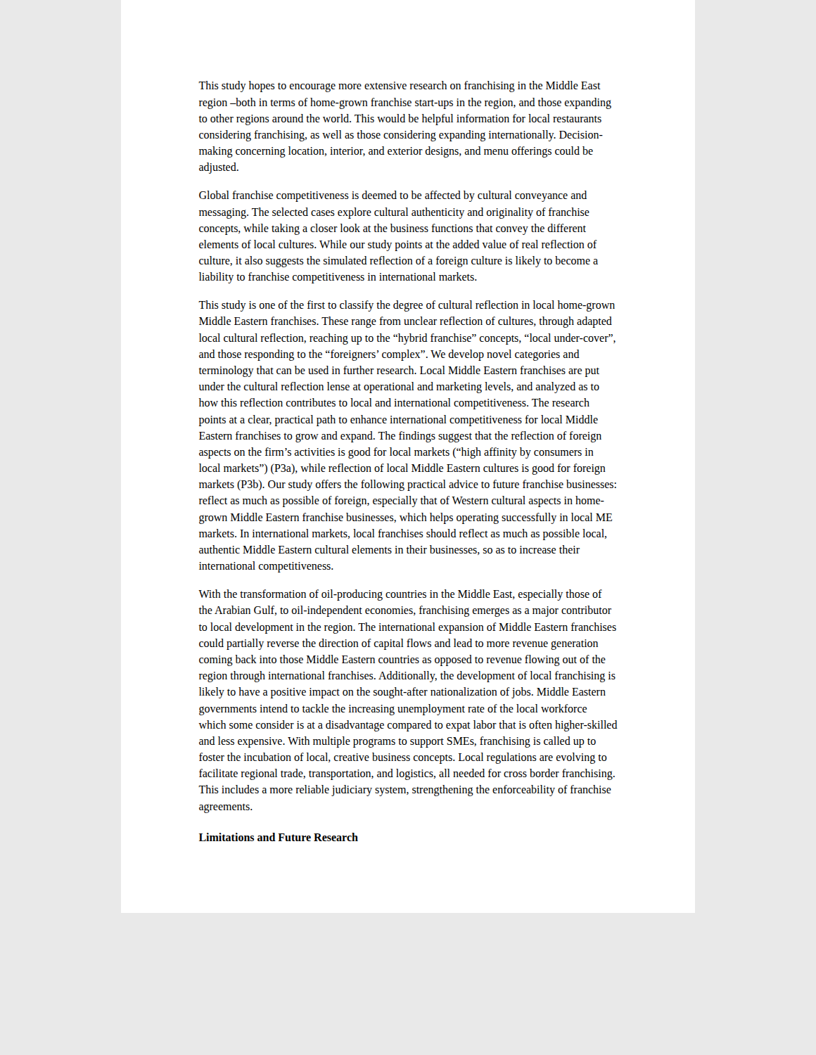This study hopes to encourage more extensive research on franchising in the Middle East region –both in terms of home-grown franchise start-ups in the region, and those expanding to other regions around the world. This would be helpful information for local restaurants considering franchising, as well as those considering expanding internationally. Decision-making concerning location, interior, and exterior designs, and menu offerings could be adjusted.
Global franchise competitiveness is deemed to be affected by cultural conveyance and messaging. The selected cases explore cultural authenticity and originality of franchise concepts, while taking a closer look at the business functions that convey the different elements of local cultures. While our study points at the added value of real reflection of culture, it also suggests the simulated reflection of a foreign culture is likely to become a liability to franchise competitiveness in international markets.
This study is one of the first to classify the degree of cultural reflection in local home-grown Middle Eastern franchises. These range from unclear reflection of cultures, through adapted local cultural reflection, reaching up to the “hybrid franchise” concepts, “local under-cover”, and those responding to the “foreigners’ complex”. We develop novel categories and terminology that can be used in further research. Local Middle Eastern franchises are put under the cultural reflection lense at operational and marketing levels, and analyzed as to how this reflection contributes to local and international competitiveness. The research points at a clear, practical path to enhance international competitiveness for local Middle Eastern franchises to grow and expand. The findings suggest that the reflection of foreign aspects on the firm’s activities is good for local markets (“high affinity by consumers in local markets”) (P3a), while reflection of local Middle Eastern cultures is good for foreign markets (P3b). Our study offers the following practical advice to future franchise businesses: reflect as much as possible of foreign, especially that of Western cultural aspects in home-grown Middle Eastern franchise businesses, which helps operating successfully in local ME markets. In international markets, local franchises should reflect as much as possible local, authentic Middle Eastern cultural elements in their businesses, so as to increase their international competitiveness.
With the transformation of oil-producing countries in the Middle East, especially those of the Arabian Gulf, to oil-independent economies, franchising emerges as a major contributor to local development in the region. The international expansion of Middle Eastern franchises could partially reverse the direction of capital flows and lead to more revenue generation coming back into those Middle Eastern countries as opposed to revenue flowing out of the region through international franchises. Additionally, the development of local franchising is likely to have a positive impact on the sought-after nationalization of jobs. Middle Eastern governments intend to tackle the increasing unemployment rate of the local workforce which some consider is at a disadvantage compared to expat labor that is often higher-skilled and less expensive. With multiple programs to support SMEs, franchising is called up to foster the incubation of local, creative business concepts. Local regulations are evolving to facilitate regional trade, transportation, and logistics, all needed for cross border franchising. This includes a more reliable judiciary system, strengthening the enforceability of franchise agreements.
Limitations and Future Research